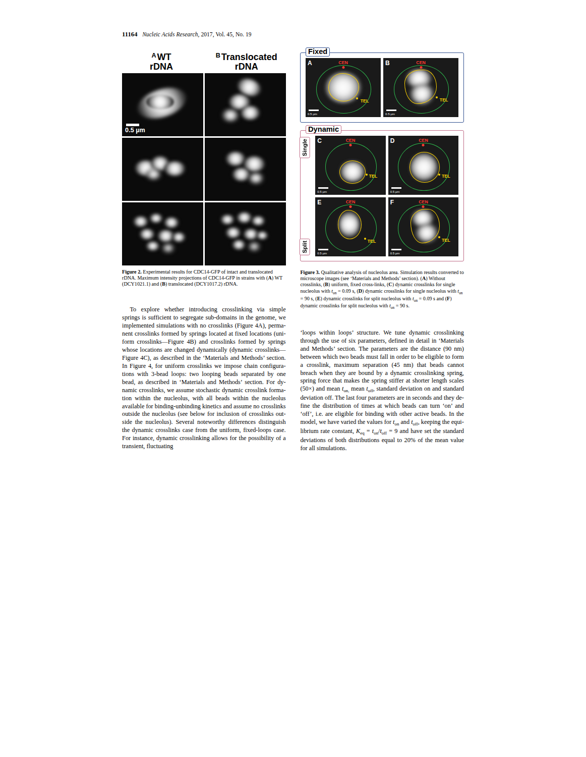11164 Nucleic Acids Research, 2017, Vol. 45, No. 19
AWT
rDNA
BTranslocated
rDNA
0.5 µm
Figure 2. Experimental results for CDC14-GFP of intact and translocated rDNA. Maximum intensity projections of CDC14-GFP in strains with (A) WT (DCY1021.1) and (B) translocated (DCY1017.2) rDNA.
To explore whether introducing crosslinking via simple springs is sufficient to segregate sub-domains in the genome, we implemented simulations with no crosslinks (Figure 4A), permanent crosslinks formed by springs located at fixed locations (uniform crosslinks—Figure 4B) and crosslinks formed by springs whose locations are changed dynamically (dynamic crosslinks—Figure 4C), as described in the ‘Materials and Methods’ section. In Figure 4, for uniform crosslinks we impose chain configurations with 3-bead loops: two looping beads separated by one bead, as described in ‘Materials and Methods’ section. For dynamic crosslinks, we assume stochastic dynamic crosslink formation within the nucleolus, with all beads within the nucleolus available for binding-unbinding kinetics and assume no crosslinks outside the nucleolus (see below for inclusion of crosslinks outside the nucleolus). Several noteworthy differences distinguish the dynamic crosslinks case from the uniform, fixed-loops case. For instance, dynamic crosslinking allows for the possibility of a transient, fluctuating
Fixed
A
CEN
TEL
0.5 µm
B
CEN
TEL
0.5 µm
Dynamic
Single
Split
C
CEN
TEL
0.5 µm
D
CEN
TEL
0.5 µm
E
CEN
TEL
0.5 µm
F
CEN
TEL
0.5 µm
Figure 3. Qualitative analysis of nucleolus area. Simulation results converted to microscope images (see ‘Materials and Methods’ section). (A) Without crosslinks, (B) uniform, fixed cross-links, (C) dynamic crosslinks for single nucleolus with ton = 0.09 s, (D) dynamic crosslinks for single nucleolus with ton = 90 s, (E) dynamic crosslinks for split nucleolus with ton = 0.09 s and (F) dynamic crosslinks for split nucleolus with ton = 90 s.
‘loops within loops’ structure. We tune dynamic crosslinking through the use of six parameters, defined in detail in ‘Materials and Methods’ section. The parameters are the distance (90 nm) between which two beads must fall in order to be eligible to form a crosslink, maximum separation (45 nm) that beads cannot breach when they are bound by a dynamic crosslinking spring, spring force that makes the spring stiffer at shorter length scales (50×) and mean ton, mean toff, standard deviation on and standard deviation off. The last four parameters are in seconds and they define the distribution of times at which beads can turn ‘on’ and ‘off’, i.e. are eligible for binding with other active beads. In the model, we have varied the values for ton and toff, keeping the equilibrium rate constant, Keq = ton/toff = 9 and have set the standard deviations of both distributions equal to 20% of the mean value for all simulations.